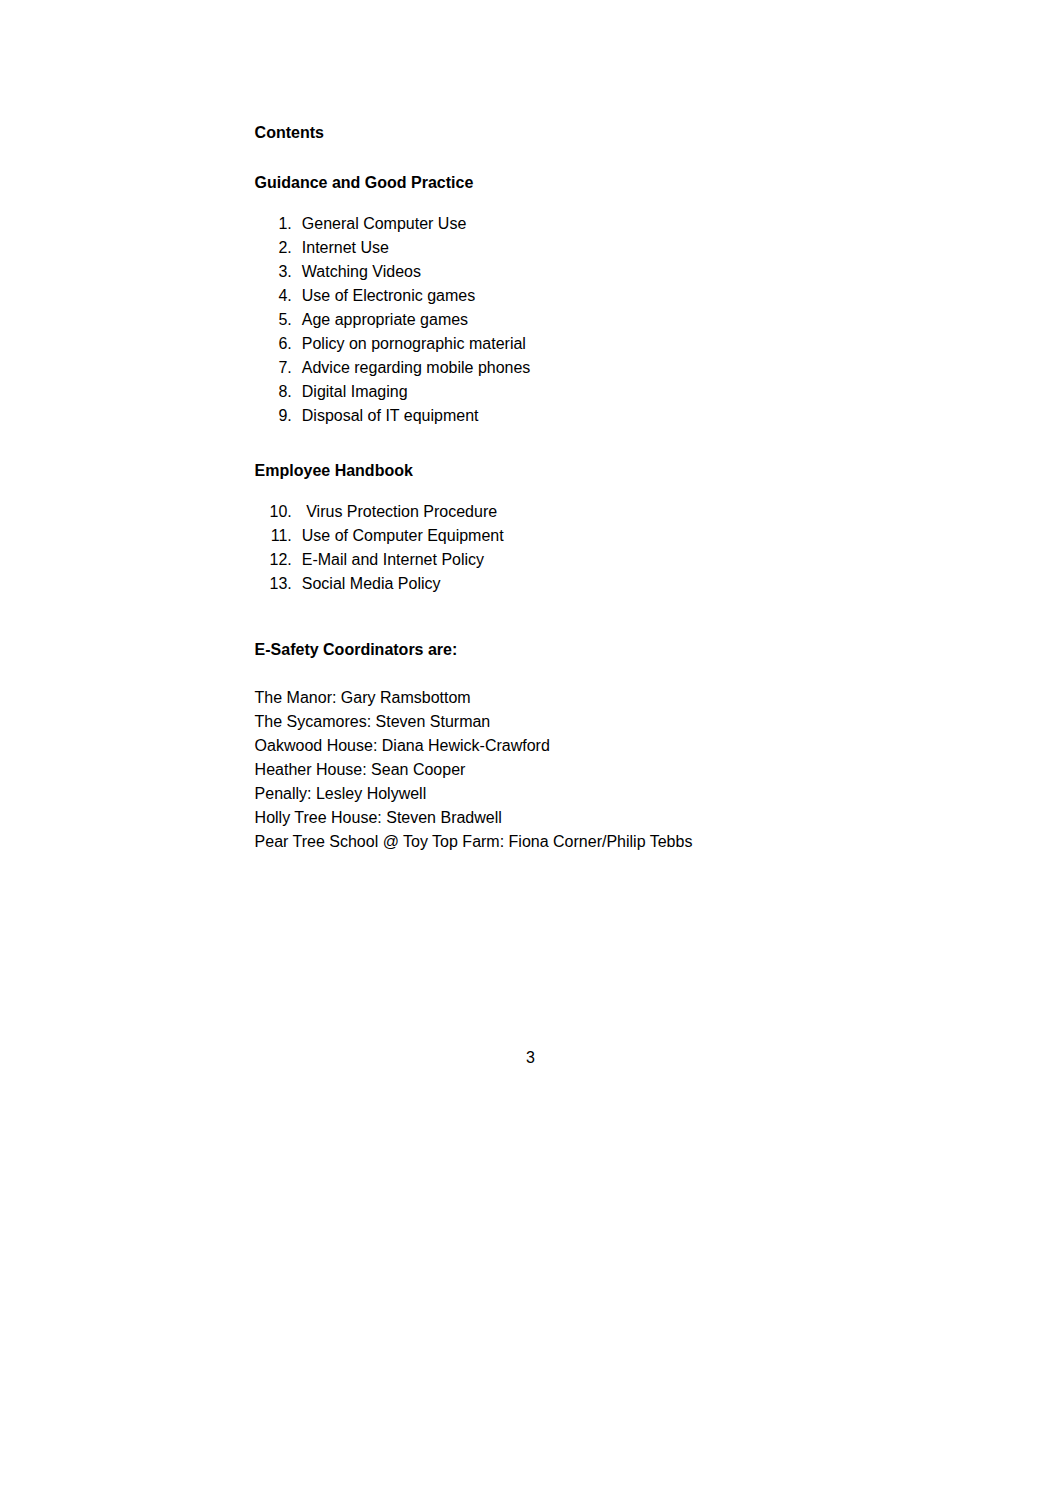Contents
Guidance and Good Practice
General Computer Use
Internet Use
Watching Videos
Use of Electronic games
Age appropriate games
Policy on pornographic material
Advice regarding mobile phones
Digital Imaging
Disposal of IT equipment
Employee Handbook
Virus Protection Procedure
Use of Computer Equipment
E-Mail and Internet Policy
Social Media Policy
E-Safety Coordinators are:
The Manor: Gary Ramsbottom
The Sycamores: Steven Sturman
Oakwood House: Diana Hewick-Crawford
Heather House: Sean Cooper
Penally: Lesley Holywell
Holly Tree House: Steven Bradwell
Pear Tree School @ Toy Top Farm: Fiona Corner/Philip Tebbs
3